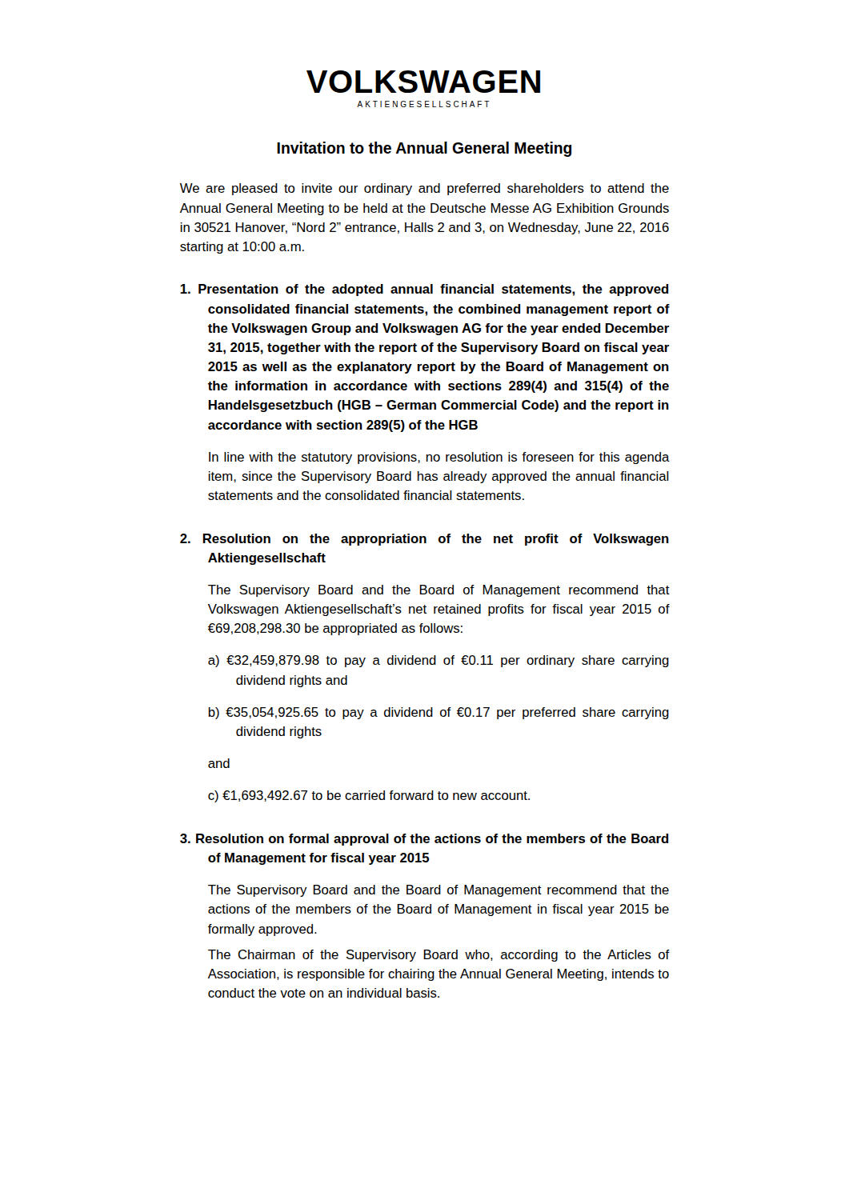VOLKSWAGEN
AKTIENGESELLSCHAFT
Invitation to the Annual General Meeting
We are pleased to invite our ordinary and preferred shareholders to attend the Annual General Meeting to be held at the Deutsche Messe AG Exhibition Grounds in 30521 Hanover, “Nord 2” entrance, Halls 2 and 3, on Wednesday, June 22, 2016 starting at 10:00 a.m.
Presentation of the adopted annual financial statements, the approved consolidated financial statements, the combined management report of the Volkswagen Group and Volkswagen AG for the year ended December 31, 2015, together with the report of the Supervisory Board on fiscal year 2015 as well as the explanatory report by the Board of Management on the information in accordance with sections 289(4) and 315(4) of the Handelsgesetzbuch (HGB – German Commercial Code) and the report in accordance with section 289(5) of the HGB
In line with the statutory provisions, no resolution is foreseen for this agenda item, since the Supervisory Board has already approved the annual financial statements and the consolidated financial statements.
Resolution on the appropriation of the net profit of Volkswagen Aktiengesellschaft
The Supervisory Board and the Board of Management recommend that Volkswagen Aktiengesellschaft’s net retained profits for fiscal year 2015 of €69,208,298.30 be appropriated as follows:
€32,459,879.98 to pay a dividend of €0.11 per ordinary share carrying dividend rights and
€35,054,925.65 to pay a dividend of €0.17 per preferred share carrying dividend rights
and
€1,693,492.67 to be carried forward to new account.
Resolution on formal approval of the actions of the members of the Board of Management for fiscal year 2015
The Supervisory Board and the Board of Management recommend that the actions of the members of the Board of Management in fiscal year 2015 be formally approved.
The Chairman of the Supervisory Board who, according to the Articles of Association, is responsible for chairing the Annual General Meeting, intends to conduct the vote on an individual basis.